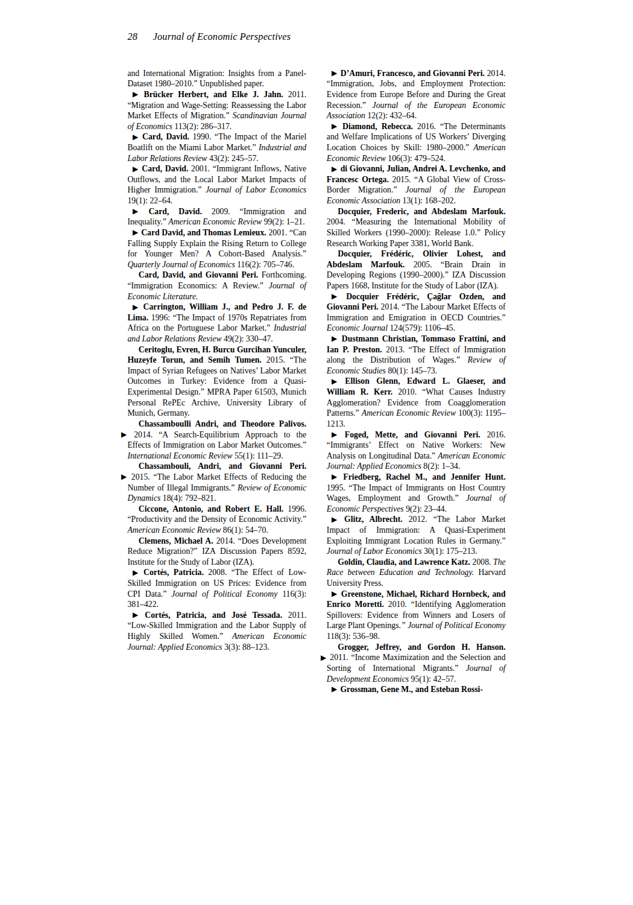28 Journal of Economic Perspectives
and International Migration: Insights from a Panel-Dataset 1980–2010.” Unpublished paper.
Brücker Herbert, and Elke J. Jahn. 2011. “Migration and Wage-Setting: Reassessing the Labor Market Effects of Migration.” Scandinavian Journal of Economics 113(2): 286–317.
Card, David. 1990. “The Impact of the Mariel Boatlift on the Miami Labor Market.” Industrial and Labor Relations Review 43(2): 245–57.
Card, David. 2001. “Immigrant Inflows, Native Outflows, and the Local Labor Market Impacts of Higher Immigration.” Journal of Labor Economics 19(1): 22–64.
Card, David. 2009. “Immigration and Inequality.” American Economic Review 99(2): 1–21.
Card David, and Thomas Lemieux. 2001. “Can Falling Supply Explain the Rising Return to College for Younger Men? A Cohort-Based Analysis.” Quarterly Journal of Economics 116(2): 705–746.
Card, David, and Giovanni Peri. Forthcoming. “Immigration Economics: A Review.” Journal of Economic Literature.
Carrington, William J., and Pedro J. F. de Lima. 1996: “The Impact of 1970s Repatriates from Africa on the Portuguese Labor Market.” Industrial and Labor Relations Review 49(2): 330–47.
Ceritoglu, Evren, H. Burcu Gurcihan Yunculer, Huzeyfe Torun, and Semih Tumen. 2015. “The Impact of Syrian Refugees on Natives’ Labor Market Outcomes in Turkey: Evidence from a Quasi-Experimental Design.” MPRA Paper 61503, Munich Personal RePEc Archive, University Library of Munich, Germany.
Chassamboulli Andri, and Theodore Palivos. 2014. “A Search-Equilibrium Approach to the Effects of Immigration on Labor Market Outcomes.” International Economic Review 55(1): 111–29.
Chassambouli, Andri, and Giovanni Peri. 2015. “The Labor Market Effects of Reducing the Number of Illegal Immigrants.” Review of Economic Dynamics 18(4): 792–821.
Ciccone, Antonio, and Robert E. Hall. 1996. “Productivity and the Density of Economic Activity.” American Economic Review 86(1): 54–70.
Clemens, Michael A. 2014. “Does Development Reduce Migration?” IZA Discussion Papers 8592, Institute for the Study of Labor (IZA).
Cortés, Patricia. 2008. “The Effect of Low-Skilled Immigration on US Prices: Evidence from CPI Data.” Journal of Political Economy 116(3): 381–422.
Cortés, Patricia, and José Tessada. 2011. “Low-Skilled Immigration and the Labor Supply of Highly Skilled Women.” American Economic Journal: Applied Economics 3(3): 88–123.
D’Amuri, Francesco, and Giovanni Peri. 2014. “Immigration, Jobs, and Employment Protection: Evidence from Europe Before and During the Great Recession.” Journal of the European Economic Association 12(2): 432–64.
Diamond, Rebecca. 2016. “The Determinants and Welfare Implications of US Workers’ Diverging Location Choices by Skill: 1980–2000.” American Economic Review 106(3): 479–524.
di Giovanni, Julian, Andrei A. Levchenko, and Francesc Ortega. 2015. “A Global View of Cross-Border Migration.” Journal of the European Economic Association 13(1): 168–202.
Docquier, Frederic, and Abdeslam Marfouk. 2004. “Measuring the International Mobility of Skilled Workers (1990–2000): Release 1.0.” Policy Research Working Paper 3381, World Bank.
Docquier, Frédéric, Olivier Lohest, and Abdeslam Marfouk. 2005. “Brain Drain in Developing Regions (1990–2000).” IZA Discussion Papers 1668, Institute for the Study of Labor (IZA).
Docquier Frédéric, Çağlar Ozden, and Giovanni Peri. 2014. “The Labour Market Effects of Immigration and Emigration in OECD Countries.” Economic Journal 124(579): 1106–45.
Dustmann Christian, Tommaso Frattini, and Ian P. Preston. 2013. “The Effect of Immigration along the Distribution of Wages.” Review of Economic Studies 80(1): 145–73.
Ellison Glenn, Edward L. Glaeser, and William R. Kerr. 2010. “What Causes Industry Agglomeration? Evidence from Coagglomeration Patterns.” American Economic Review 100(3): 1195–1213.
Foged, Mette, and Giovanni Peri. 2016. “Immigrants’ Effect on Native Workers: New Analysis on Longitudinal Data.” American Economic Journal: Applied Economics 8(2): 1–34.
Friedberg, Rachel M., and Jennifer Hunt. 1995. “The Impact of Immigrants on Host Country Wages, Employment and Growth.” Journal of Economic Perspectives 9(2): 23–44.
Glitz, Albrecht. 2012. “The Labor Market Impact of Immigration: A Quasi-Experiment Exploiting Immigrant Location Rules in Germany.” Journal of Labor Economics 30(1): 175–213.
Goldin, Claudia, and Lawrence Katz. 2008. The Race between Education and Technology. Harvard University Press.
Greenstone, Michael, Richard Hornbeck, and Enrico Moretti. 2010. “Identifying Agglomeration Spillovers: Evidence from Winners and Losers of Large Plant Openings.” Journal of Political Economy 118(3): 536–98.
Grogger, Jeffrey, and Gordon H. Hanson. 2011. “Income Maximization and the Selection and Sorting of International Migrants.” Journal of Development Economics 95(1): 42–57.
Grossman, Gene M., and Esteban Rossi-